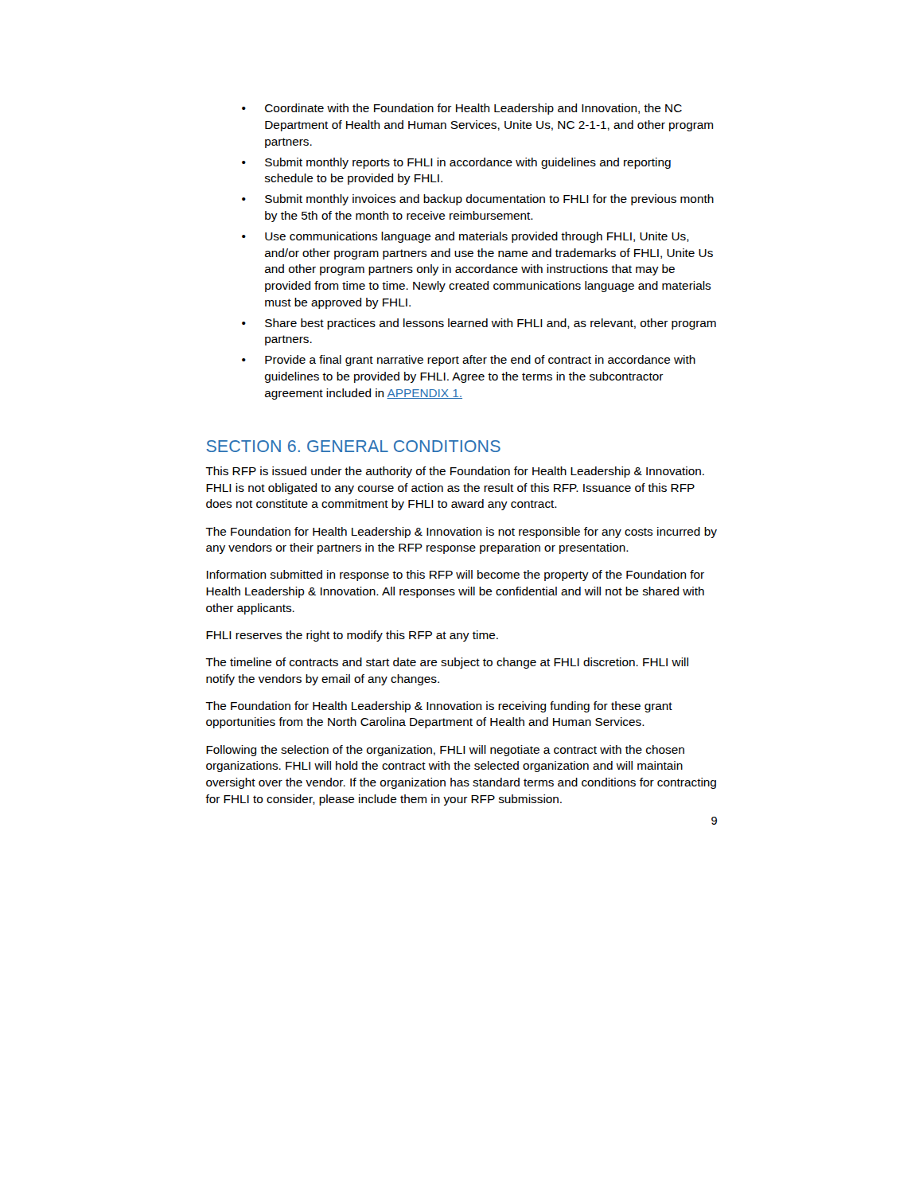Coordinate with the Foundation for Health Leadership and Innovation, the NC Department of Health and Human Services, Unite Us, NC 2-1-1, and other program partners.
Submit monthly reports to FHLI in accordance with guidelines and reporting schedule to be provided by FHLI.
Submit monthly invoices and backup documentation to FHLI for the previous month by the 5th of the month to receive reimbursement.
Use communications language and materials provided through FHLI, Unite Us, and/or other program partners and use the name and trademarks of FHLI, Unite Us and other program partners only in accordance with instructions that may be provided from time to time. Newly created communications language and materials must be approved by FHLI.
Share best practices and lessons learned with FHLI and, as relevant, other program partners.
Provide a final grant narrative report after the end of contract in accordance with guidelines to be provided by FHLI. Agree to the terms in the subcontractor agreement included in APPENDIX 1.
SECTION 6. GENERAL CONDITIONS
This RFP is issued under the authority of the Foundation for Health Leadership & Innovation. FHLI is not obligated to any course of action as the result of this RFP. Issuance of this RFP does not constitute a commitment by FHLI to award any contract.
The Foundation for Health Leadership & Innovation is not responsible for any costs incurred by any vendors or their partners in the RFP response preparation or presentation.
Information submitted in response to this RFP will become the property of the Foundation for Health Leadership & Innovation. All responses will be confidential and will not be shared with other applicants.
FHLI reserves the right to modify this RFP at any time.
The timeline of contracts and start date are subject to change at FHLI discretion. FHLI will notify the vendors by email of any changes.
The Foundation for Health Leadership & Innovation is receiving funding for these grant opportunities from the North Carolina Department of Health and Human Services.
Following the selection of the organization, FHLI will negotiate a contract with the chosen organizations. FHLI will hold the contract with the selected organization and will maintain oversight over the vendor. If the organization has standard terms and conditions for contracting for FHLI to consider, please include them in your RFP submission.
9